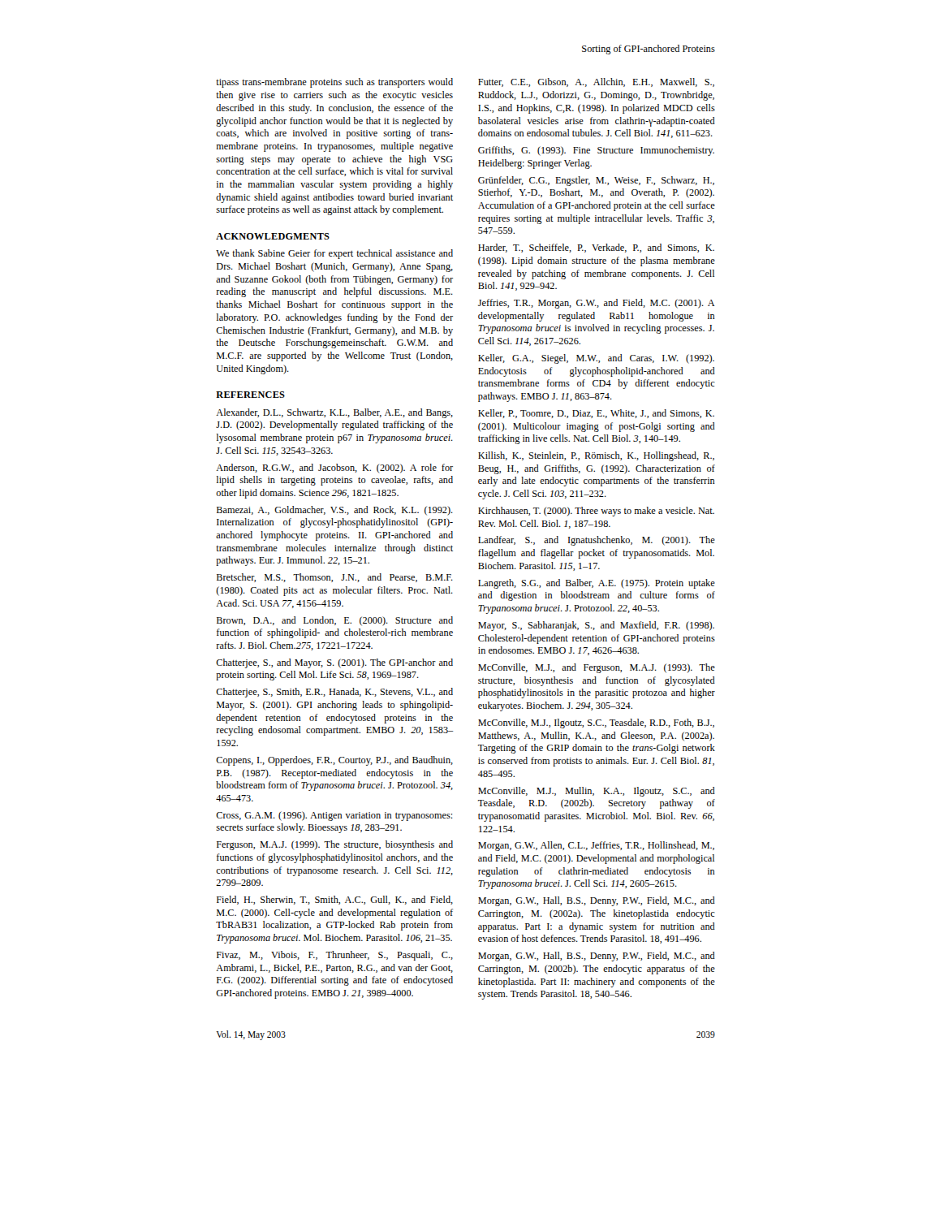Sorting of GPI-anchored Proteins
tipass trans-membrane proteins such as transporters would then give rise to carriers such as the exocytic vesicles described in this study. In conclusion, the essence of the glycolipid anchor function would be that it is neglected by coats, which are involved in positive sorting of trans-membrane proteins. In trypanosomes, multiple negative sorting steps may operate to achieve the high VSG concentration at the cell surface, which is vital for survival in the mammalian vascular system providing a highly dynamic shield against antibodies toward buried invariant surface proteins as well as against attack by complement.
Acknowledgments
We thank Sabine Geier for expert technical assistance and Drs. Michael Boshart (Munich, Germany), Anne Spang, and Suzanne Gokool (both from Tübingen, Germany) for reading the manuscript and helpful discussions. M.E. thanks Michael Boshart for continuous support in the laboratory. P.O. acknowledges funding by the Fond der Chemischen Industrie (Frankfurt, Germany), and M.B. by the Deutsche Forschungsgemeinschaft. G.W.M. and M.C.F. are supported by the Wellcome Trust (London, United Kingdom).
References
Alexander, D.L., Schwartz, K.L., Balber, A.E., and Bangs, J.D. (2002). Developmentally regulated trafficking of the lysosomal membrane protein p67 in Trypanosoma brucei. J. Cell Sci. 115, 32543–3263.
Anderson, R.G.W., and Jacobson, K. (2002). A role for lipid shells in targeting proteins to caveolae, rafts, and other lipid domains. Science 296, 1821–1825.
Bamezai, A., Goldmacher, V.S., and Rock, K.L. (1992). Internalization of glycosyl-phosphatidylinositol (GPI)-anchored lymphocyte proteins. II. GPI-anchored and transmembrane molecules internalize through distinct pathways. Eur. J. Immunol. 22, 15–21.
Bretscher, M.S., Thomson, J.N., and Pearse, B.M.F. (1980). Coated pits act as molecular filters. Proc. Natl. Acad. Sci. USA 77, 4156–4159.
Brown, D.A., and London, E. (2000). Structure and function of sphingolipid- and cholesterol-rich membrane rafts. J. Biol. Chem.275, 17221–17224.
Chatterjee, S., and Mayor, S. (2001). The GPI-anchor and protein sorting. Cell Mol. Life Sci. 58, 1969–1987.
Chatterjee, S., Smith, E.R., Hanada, K., Stevens, V.L., and Mayor, S. (2001). GPI anchoring leads to sphingolipid-dependent retention of endocytosed proteins in the recycling endosomal compartment. EMBO J. 20, 1583–1592.
Coppens, I., Opperdoes, F.R., Courtoy, P.J., and Baudhuin, P.B. (1987). Receptor-mediated endocytosis in the bloodstream form of Trypanosoma brucei. J. Protozool. 34, 465–473.
Cross, G.A.M. (1996). Antigen variation in trypanosomes: secrets surface slowly. Bioessays 18, 283–291.
Ferguson, M.A.J. (1999). The structure, biosynthesis and functions of glycosylphosphatidylinositol anchors, and the contributions of trypanosome research. J. Cell Sci. 112, 2799–2809.
Field, H., Sherwin, T., Smith, A.C., Gull, K., and Field, M.C. (2000). Cell-cycle and developmental regulation of TbRAB31 localization, a GTP-locked Rab protein from Trypanosoma brucei. Mol. Biochem. Parasitol. 106, 21–35.
Fivaz, M., Vibois, F., Thrunheer, S., Pasquali, C., Ambrami, L., Bickel, P.E., Parton, R.G., and van der Goot, F.G. (2002). Differential sorting and fate of endocytosed GPI-anchored proteins. EMBO J. 21, 3989–4000.
Futter, C.E., Gibson, A., Allchin, E.H., Maxwell, S., Ruddock, L.J., Odorizzi, G., Domingo, D., Trownbridge, I.S., and Hopkins, C,R. (1998). In polarized MDCD cells basolateral vesicles arise from clathrin-γ-adaptin-coated domains on endosomal tubules. J. Cell Biol. 141, 611–623.
Griffiths, G. (1993). Fine Structure Immunochemistry. Heidelberg: Springer Verlag.
Grünfelder, C.G., Engstler, M., Weise, F., Schwarz, H., Stierhof, Y.-D., Boshart, M., and Overath, P. (2002). Accumulation of a GPI-anchored protein at the cell surface requires sorting at multiple intracellular levels. Traffic 3, 547–559.
Harder, T., Scheiffele, P., Verkade, P., and Simons, K. (1998). Lipid domain structure of the plasma membrane revealed by patching of membrane components. J. Cell Biol. 141, 929–942.
Jeffries, T.R., Morgan, G.W., and Field, M.C. (2001). A developmentally regulated Rab11 homologue in Trypanosoma brucei is involved in recycling processes. J. Cell Sci. 114, 2617–2626.
Keller, G.A., Siegel, M.W., and Caras, I.W. (1992). Endocytosis of glycophospholipid-anchored and transmembrane forms of CD4 by different endocytic pathways. EMBO J. 11, 863–874.
Keller, P., Toomre, D., Diaz, E., White, J., and Simons, K. (2001). Multicolour imaging of post-Golgi sorting and trafficking in live cells. Nat. Cell Biol. 3, 140–149.
Killish, K., Steinlein, P., Römisch, K., Hollingshead, R., Beug, H., and Griffiths, G. (1992). Characterization of early and late endocytic compartments of the transferrin cycle. J. Cell Sci. 103, 211–232.
Kirchhausen, T. (2000). Three ways to make a vesicle. Nat. Rev. Mol. Cell. Biol. 1, 187–198.
Landfear, S., and Ignatushchenko, M. (2001). The flagellum and flagellar pocket of trypanosomatids. Mol. Biochem. Parasitol. 115, 1–17.
Langreth, S.G., and Balber, A.E. (1975). Protein uptake and digestion in bloodstream and culture forms of Trypanosoma brucei. J. Protozool. 22, 40–53.
Mayor, S., Sabharanjak, S., and Maxfield, F.R. (1998). Cholesterol-dependent retention of GPI-anchored proteins in endosomes. EMBO J. 17, 4626–4638.
McConville, M.J., and Ferguson, M.A.J. (1993). The structure, biosynthesis and function of glycosylated phosphatidylinositols in the parasitic protozoa and higher eukaryotes. Biochem. J. 294, 305–324.
McConville, M.J., Ilgoutz, S.C., Teasdale, R.D., Foth, B.J., Matthews, A., Mullin, K.A., and Gleeson, P.A. (2002a). Targeting of the GRIP domain to the trans-Golgi network is conserved from protists to animals. Eur. J. Cell Biol. 81, 485–495.
McConville, M.J., Mullin, K.A., Ilgoutz, S.C., and Teasdale, R.D. (2002b). Secretory pathway of trypanosomatid parasites. Microbiol. Mol. Biol. Rev. 66, 122–154.
Morgan, G.W., Allen, C.L., Jeffries, T.R., Hollinshead, M., and Field, M.C. (2001). Developmental and morphological regulation of clathrin-mediated endocytosis in Trypanosoma brucei. J. Cell Sci. 114, 2605–2615.
Morgan, G.W., Hall, B.S., Denny, P.W., Field, M.C., and Carrington, M. (2002a). The kinetoplastida endocytic apparatus. Part I: a dynamic system for nutrition and evasion of host defences. Trends Parasitol. 18, 491–496.
Morgan, G.W., Hall, B.S., Denny, P.W., Field, M.C., and Carrington, M. (2002b). The endocytic apparatus of the kinetoplastida. Part II: machinery and components of the system. Trends Parasitol. 18, 540–546.
Vol. 14, May 2003 2039